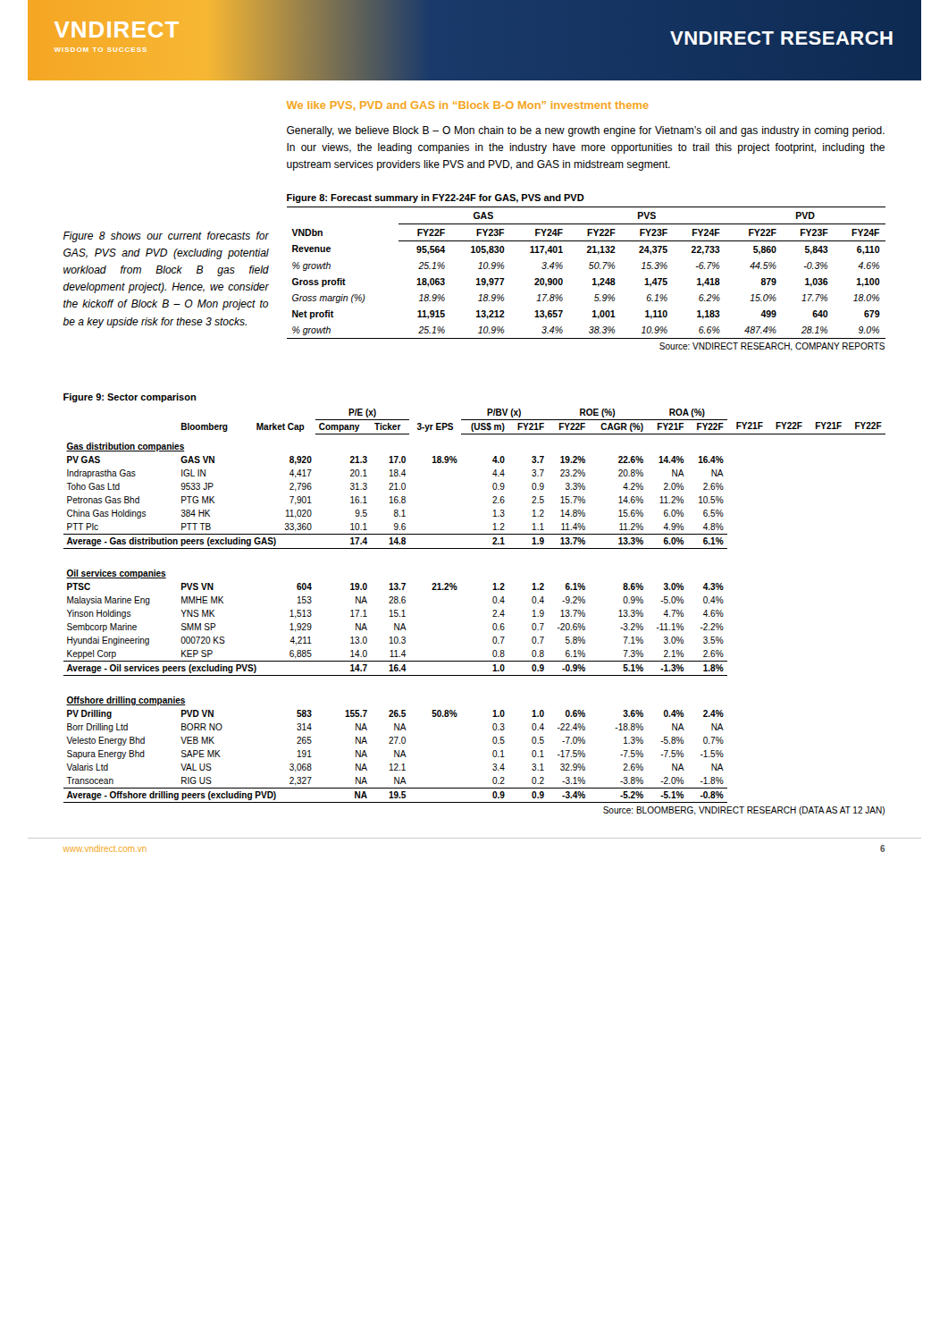VNDIRECT
WISDOM TO SUCCESS
VNDIRECT RESEARCH
We like PVS, PVD and GAS in “Block B-O Mon” investment theme
Generally, we believe Block B – O Mon chain to be a new growth engine for Vietnam’s oil and gas industry in coming period. In our views, the leading companies in the industry have more opportunities to trail this project footprint, including the upstream services providers like PVS and PVD, and GAS in midstream segment.
Figure 8 shows our current forecasts for GAS, PVS and PVD (excluding potential workload from Block B gas field development project). Hence, we consider the kickoff of Block B – O Mon project to be a key upside risk for these 3 stocks.
Figure 8: Forecast summary in FY22-24F for GAS, PVS and PVD
| VNDbn | GAS | PVS | PVD |
| --- | --- | --- | --- |
| FY22F | FY23F | FY24F | FY22F | FY23F | FY24F | FY22F | FY23F | FY24F |
| Revenue | 95,564 | 105,830 | 117,401 | 21,132 | 24,375 | 22,733 | 5,860 | 5,843 | 6,110 |
| % growth | 25.1% | 10.9% | 3.4% | 50.7% | 15.3% | -6.7% | 44.5% | -0.3% | 4.6% |
| Gross profit | 18,063 | 19,977 | 20,900 | 1,248 | 1,475 | 1,418 | 879 | 1,036 | 1,100 |
| Gross margin (%) | 18.9% | 18.9% | 17.8% | 5.9% | 6.1% | 6.2% | 15.0% | 17.7% | 18.0% |
| Net profit | 11,915 | 13,212 | 13,657 | 1,001 | 1,110 | 1,183 | 499 | 640 | 679 |
| % growth | 25.1% | 10.9% | 3.4% | 38.3% | 10.9% | 6.6% | 487.4% | 28.1% | 9.0% |
Source: VNDIRECT RESEARCH, COMPANY REPORTS
Figure 9: Sector comparison
| | Bloomberg | Market Cap | P/E (x) | 3-yr EPS | P/BV (x) | ROE (%) | ROA (%) |
| --- | --- | --- | --- | --- | --- | --- | --- |
| Company | Ticker | (US$ m) | FY21F | FY22F | CAGR (%) | FY21F | FY22F | FY21F | FY22F | FY21F | FY22F |
| Gas distribution companies |
| PV GAS | GAS VN | 8,920 | 21.3 | 17.0 | 18.9% | 4.0 | 3.7 | 19.2% | 22.6% | 14.4% | 16.4% |
| Indraprastha Gas | IGL IN | 4,417 | 20.1 | 18.4 | | 4.4 | 3.7 | 23.2% | 20.8% | NA | NA |
| Toho Gas Ltd | 9533 JP | 2,796 | 31.3 | 21.0 | | 0.9 | 0.9 | 3.3% | 4.2% | 2.0% | 2.6% |
| Petronas Gas Bhd | PTG MK | 7,901 | 16.1 | 16.8 | | 2.6 | 2.5 | 15.7% | 14.6% | 11.2% | 10.5% |
| China Gas Holdings | 384 HK | 11,020 | 9.5 | 8.1 | | 1.3 | 1.2 | 14.8% | 15.6% | 6.0% | 6.5% |
| PTT Plc | PTT TB | 33,360 | 10.1 | 9.6 | | 1.2 | 1.1 | 11.4% | 11.2% | 4.9% | 4.8% |
| Average - Gas distribution peers (excluding GAS) | 17.4 | 14.8 | | 2.1 | 1.9 | 13.7% | 13.3% | 6.0% | 6.1% |
| Oil services companies |
| PTSC | PVS VN | 604 | 19.0 | 13.7 | 21.2% | 1.2 | 1.2 | 6.1% | 8.6% | 3.0% | 4.3% |
| Malaysia Marine Eng | MMHE MK | 153 | NA | 28.6 | | 0.4 | 0.4 | -9.2% | 0.9% | -5.0% | 0.4% |
| Yinson Holdings | YNS MK | 1,513 | 17.1 | 15.1 | | 2.4 | 1.9 | 13.7% | 13.3% | 4.7% | 4.6% |
| Sembcorp Marine | SMM SP | 1,929 | NA | NA | | 0.6 | 0.7 | -20.6% | -3.2% | -11.1% | -2.2% |
| Hyundai Engineering | 000720 KS | 4,211 | 13.0 | 10.3 | | 0.7 | 0.7 | 5.8% | 7.1% | 3.0% | 3.5% |
| Keppel Corp | KEP SP | 6,885 | 14.0 | 11.4 | | 0.8 | 0.8 | 6.1% | 7.3% | 2.1% | 2.6% |
| Average - Oil services peers (excluding PVS) | 14.7 | 16.4 | | 1.0 | 0.9 | -0.9% | 5.1% | -1.3% | 1.8% |
| Offshore drilling companies |
| PV Drilling | PVD VN | 583 | 155.7 | 26.5 | 50.8% | 1.0 | 1.0 | 0.6% | 3.6% | 0.4% | 2.4% |
| Borr Drilling Ltd | BORR NO | 314 | NA | NA | | 0.3 | 0.4 | -22.4% | -18.8% | NA | NA |
| Velesto Energy Bhd | VEB MK | 265 | NA | 27.0 | | 0.5 | 0.5 | -7.0% | 1.3% | -5.8% | 0.7% |
| Sapura Energy Bhd | SAPE MK | 191 | NA | NA | | 0.1 | 0.1 | -17.5% | -7.5% | -7.5% | -1.5% |
| Valaris Ltd | VAL US | 3,068 | NA | 12.1 | | 3.4 | 3.1 | 32.9% | 2.6% | NA | NA |
| Transocean | RIG US | 2,327 | NA | NA | | 0.2 | 0.2 | -3.1% | -3.8% | -2.0% | -1.8% |
| Average - Offshore drilling peers (excluding PVD) | NA | 19.5 | | 0.9 | 0.9 | -3.4% | -5.2% | -5.1% | -0.8% |
Source: BLOOMBERG, VNDIRECT RESEARCH (DATA AS AT 12 JAN)
www.vndirect.com.vn
6